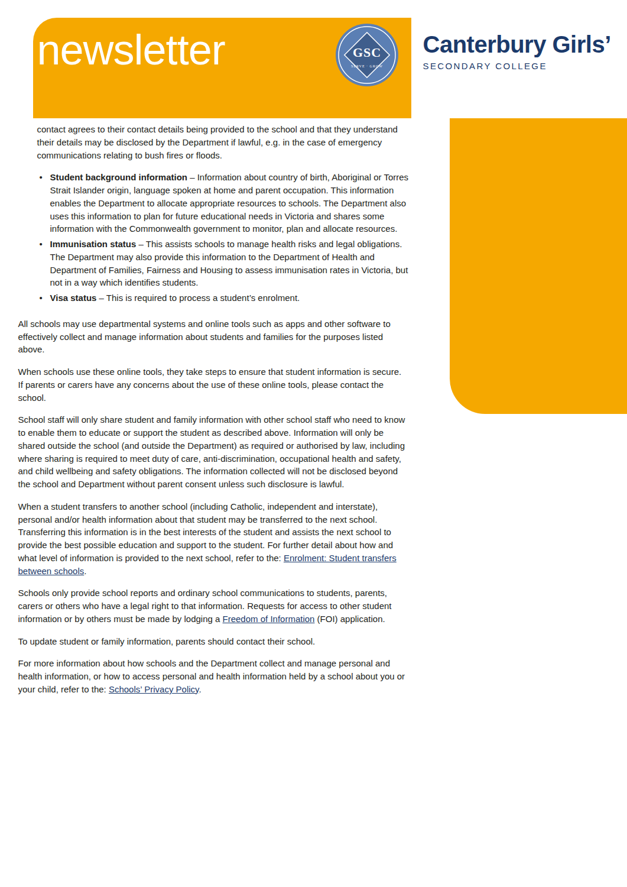newsletter
GSC SERVE · GROW
Canterbury Girls’
Secondary College
contact agrees to their contact details being provided to the school and that they understand their details may be disclosed by the Department if lawful, e.g. in the case of emergency communications relating to bush fires or floods.
Student background information – Information about country of birth, Aboriginal or Torres Strait Islander origin, language spoken at home and parent occupation. This information enables the Department to allocate appropriate resources to schools. The Department also uses this information to plan for future educational needs in Victoria and shares some information with the Commonwealth government to monitor, plan and allocate resources.
Immunisation status – This assists schools to manage health risks and legal obligations. The Department may also provide this information to the Department of Health and Department of Families, Fairness and Housing to assess immunisation rates in Victoria, but not in a way which identifies students.
Visa status – This is required to process a student’s enrolment.
All schools may use departmental systems and online tools such as apps and other software to effectively collect and manage information about students and families for the purposes listed above.
When schools use these online tools, they take steps to ensure that student information is secure. If parents or carers have any concerns about the use of these online tools, please contact the school.
School staff will only share student and family information with other school staff who need to know to enable them to educate or support the student as described above. Information will only be shared outside the school (and outside the Department) as required or authorised by law, including where sharing is required to meet duty of care, anti-discrimination, occupational health and safety, and child wellbeing and safety obligations. The information collected will not be disclosed beyond the school and Department without parent consent unless such disclosure is lawful.
When a student transfers to another school (including Catholic, independent and interstate), personal and/or health information about that student may be transferred to the next school. Transferring this information is in the best interests of the student and assists the next school to provide the best possible education and support to the student. For further detail about how and what level of information is provided to the next school, refer to the: Enrolment: Student transfers between schools.
Schools only provide school reports and ordinary school communications to students, parents, carers or others who have a legal right to that information. Requests for access to other student information or by others must be made by lodging a Freedom of Information (FOI) application.
To update student or family information, parents should contact their school.
For more information about how schools and the Department collect and manage personal and health information, or how to access personal and health information held by a school about you or your child, refer to the: Schools’ Privacy Policy.